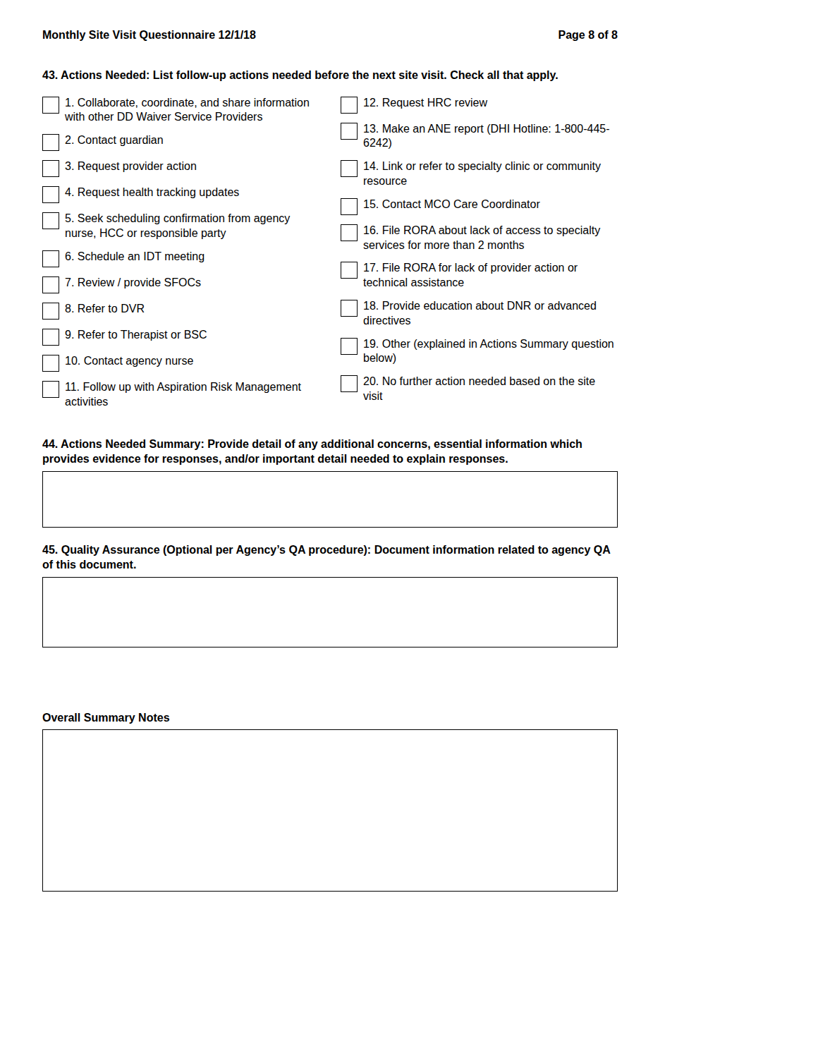Monthly Site Visit Questionnaire 12/1/18 Page 8 of 8
43. Actions Needed: List follow-up actions needed before the next site visit. Check all that apply.
1. Collaborate, coordinate, and share information with other DD Waiver Service Providers
2. Contact guardian
3. Request provider action
4. Request health tracking updates
5. Seek scheduling confirmation from agency nurse, HCC or responsible party
6. Schedule an IDT meeting
7. Review / provide SFOCs
8. Refer to DVR
9. Refer to Therapist or BSC
10. Contact agency nurse
11. Follow up with Aspiration Risk Management activities
12. Request HRC review
13. Make an ANE report (DHI Hotline: 1-800-445-6242)
14. Link or refer to specialty clinic or community resource
15. Contact MCO Care Coordinator
16. File RORA about lack of access to specialty services for more than 2 months
17. File RORA for lack of provider action or technical assistance
18. Provide education about DNR or advanced directives
19. Other (explained in Actions Summary question below)
20. No further action needed based on the site visit
44. Actions Needed Summary: Provide detail of any additional concerns, essential information which provides evidence for responses, and/or important detail needed to explain responses.
45. Quality Assurance (Optional per Agency’s QA procedure): Document information related to agency QA of this document.
Overall Summary Notes